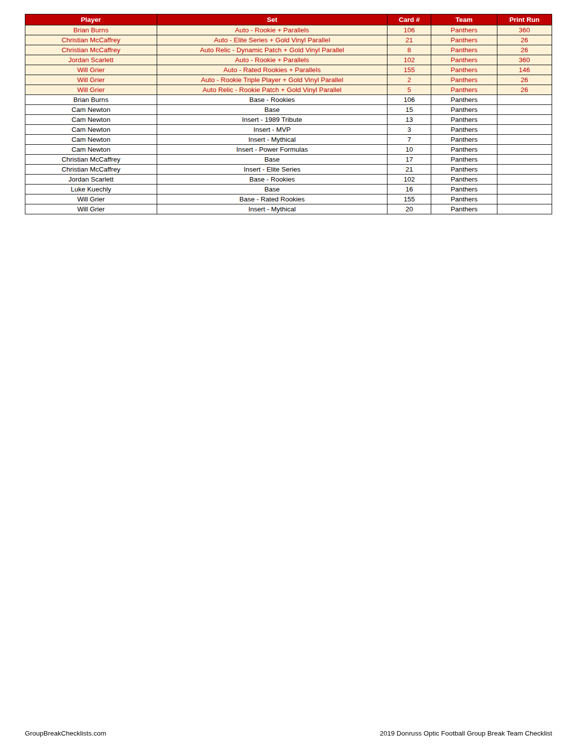| Player | Set | Card # | Team | Print Run |
| --- | --- | --- | --- | --- |
| Brian Burns | Auto - Rookie + Parallels | 106 | Panthers | 360 |
| Christian McCaffrey | Auto - Elite Series + Gold Vinyl Parallel | 21 | Panthers | 26 |
| Christian McCaffrey | Auto Relic - Dynamic Patch + Gold Vinyl Parallel | 8 | Panthers | 26 |
| Jordan Scarlett | Auto - Rookie + Parallels | 102 | Panthers | 360 |
| Will Grier | Auto - Rated Rookies + Parallels | 155 | Panthers | 146 |
| Will Grier | Auto - Rookie Triple Player + Gold Vinyl Parallel | 2 | Panthers | 26 |
| Will Grier | Auto Relic - Rookie Patch + Gold Vinyl Parallel | 5 | Panthers | 26 |
| Brian Burns | Base - Rookies | 106 | Panthers | |
| Cam Newton | Base | 15 | Panthers | |
| Cam Newton | Insert - 1989 Tribute | 13 | Panthers | |
| Cam Newton | Insert - MVP | 3 | Panthers | |
| Cam Newton | Insert - Mythical | 7 | Panthers | |
| Cam Newton | Insert - Power Formulas | 10 | Panthers | |
| Christian McCaffrey | Base | 17 | Panthers | |
| Christian McCaffrey | Insert - Elite Series | 21 | Panthers | |
| Jordan Scarlett | Base - Rookies | 102 | Panthers | |
| Luke Kuechly | Base | 16 | Panthers | |
| Will Grier | Base - Rated Rookies | 155 | Panthers | |
| Will Grier | Insert - Mythical | 20 | Panthers | |
GroupBreakChecklists.com
2019 Donruss Optic Football Group Break Team Checklist